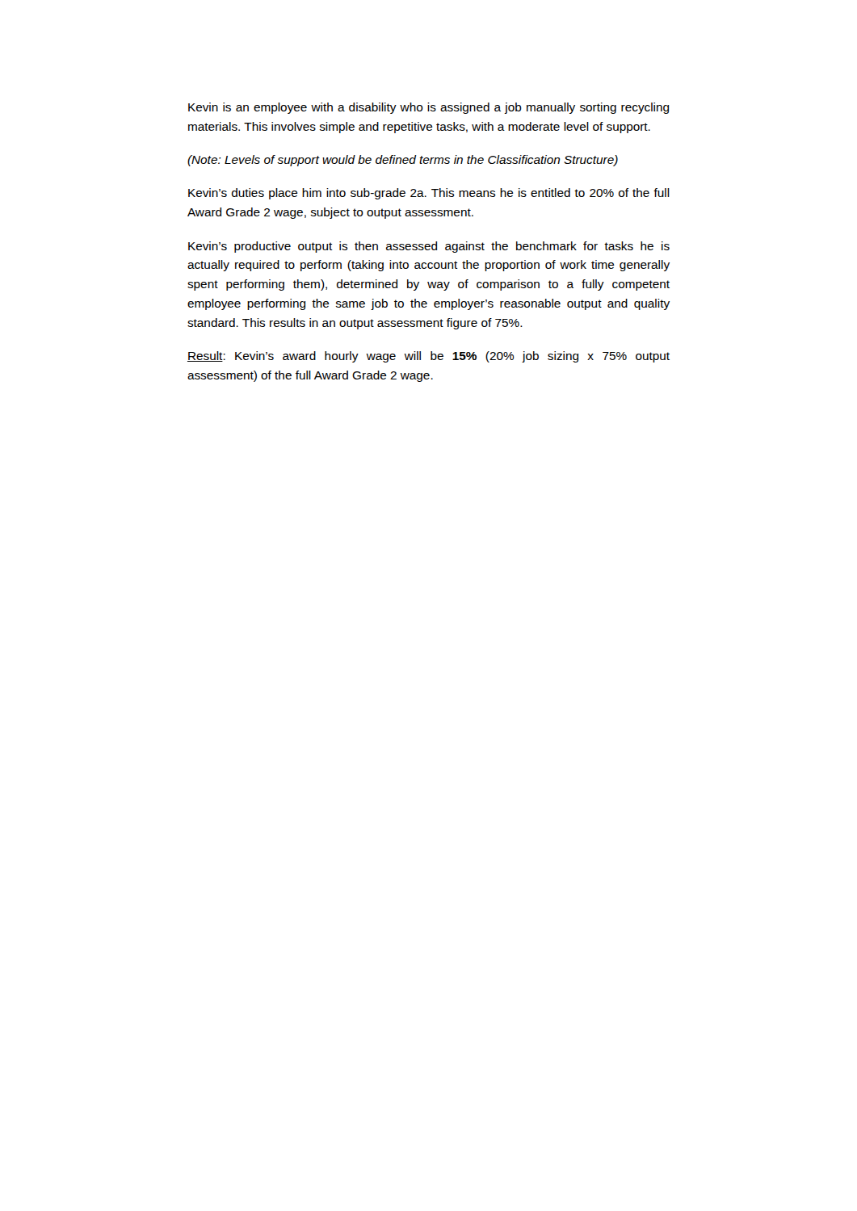Kevin is an employee with a disability who is assigned a job manually sorting recycling materials. This involves simple and repetitive tasks, with a moderate level of support.
(Note: Levels of support would be defined terms in the Classification Structure)
Kevin’s duties place him into sub-grade 2a. This means he is entitled to 20% of the full Award Grade 2 wage, subject to output assessment.
Kevin’s productive output is then assessed against the benchmark for tasks he is actually required to perform (taking into account the proportion of work time generally spent performing them), determined by way of comparison to a fully competent employee performing the same job to the employer’s reasonable output and quality standard. This results in an output assessment figure of 75%.
Result: Kevin’s award hourly wage will be 15% (20% job sizing x 75% output assessment) of the full Award Grade 2 wage.